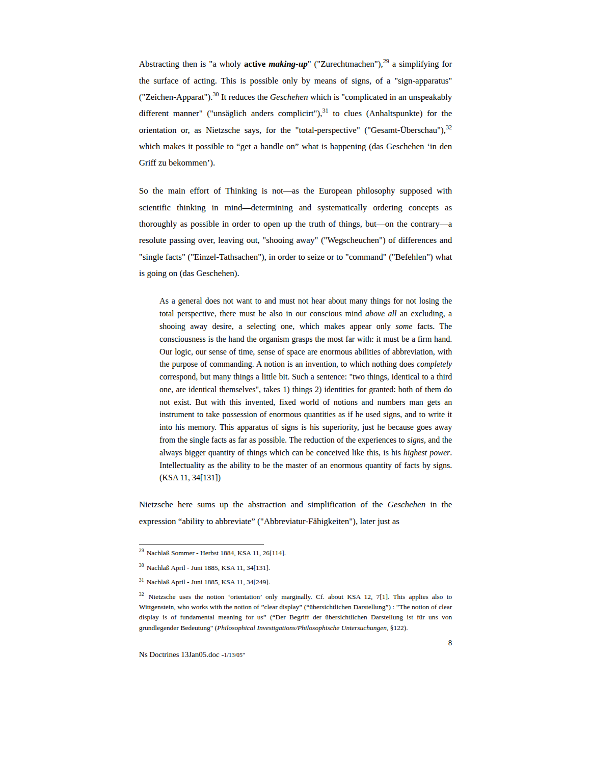Abstracting then is "a wholy active making-up" ("Zurechtmachen"),29 a simplifying for the surface of acting. This is possible only by means of signs, of a "sign-apparatus" ("Zeichen-Apparat").30 It reduces the Geschehen which is "complicated in an unspeakably different manner" ("unsäglich anders complicirt"),31 to clues (Anhaltspunkte) for the orientation or, as Nietzsche says, for the "total-perspective" ("Gesamt-Überschau"),32 which makes it possible to “get a handle on” what is happening (das Geschehen ‘in den Griff zu bekommen’).
So the main effort of Thinking is not—as the European philosophy supposed with scientific thinking in mind—determining and systematically ordering concepts as thoroughly as possible in order to open up the truth of things, but—on the contrary—a resolute passing over, leaving out, "shooing away" ("Wegscheuchen") of differences and "single facts" ("Einzel-Tathsachen"), in order to seize or to "command" ("Befehlen") what is going on (das Geschehen).
As a general does not want to and must not hear about many things for not losing the total perspective, there must be also in our conscious mind above all an excluding, a shooing away desire, a selecting one, which makes appear only some facts. The consciousness is the hand the organism grasps the most far with: it must be a firm hand. Our logic, our sense of time, sense of space are enormous abilities of abbreviation, with the purpose of commanding. A notion is an invention, to which nothing does completely correspond, but many things a little bit. Such a sentence: "two things, identical to a third one, are identical themselves", takes 1) things 2) identities for granted: both of them do not exist. But with this invented, fixed world of notions and numbers man gets an instrument to take possession of enormous quantities as if he used signs, and to write it into his memory. This apparatus of signs is his superiority, just he because goes away from the single facts as far as possible. The reduction of the experiences to signs, and the always bigger quantity of things which can be conceived like this, is his highest power. Intellectuality as the ability to be the master of an enormous quantity of facts by signs. (KSA 11, 34[131])
Nietzsche here sums up the abstraction and simplification of the Geschehen in the expression “ability to abbreviate” ("Abbreviatur-Fähigkeiten"), later just as
29 Nachlaß Sommer - Herbst 1884, KSA 11, 26[114].
30 Nachlaß April - Juni 1885, KSA 11, 34[131].
31 Nachlaß April - Juni 1885, KSA 11, 34[249].
32 Nietzsche uses the notion ‘orientation’ only marginally. Cf. about KSA 12, 7[1]. This applies also to Wittgenstein, who works with the notion of ”clear display” (“übersichtlichen Darstellung”) : "The notion of clear display is of fundamental meaning for us” (“Der Begriff der übersichtlichen Darstellung ist für uns von grundlegender Bedeutung" (Philosophical Investigations/Philosophische Untersuchungen, §122).
8
Ns Doctrines 13Jan05.doc -1/13/05"